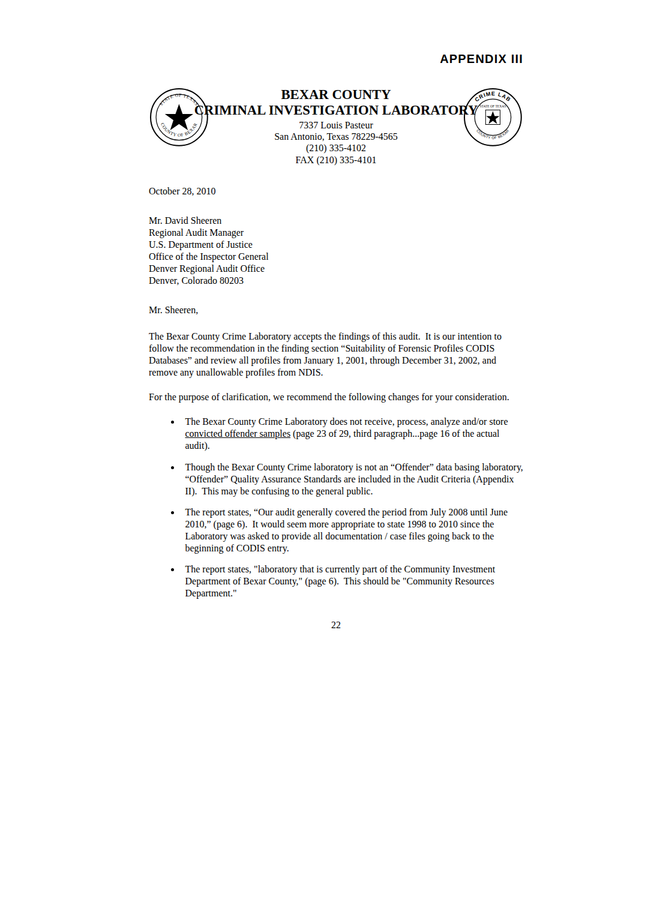APPENDIX III
STATE OF TEXAS COUNTY OF BEXAR
CRIME LAB COUNTY OF BEXAR STATE OF TEXAS
BEXAR COUNTY CRIMINAL INVESTIGATION LABORATORY
7337 Louis Pasteur
San Antonio, Texas 78229-4565
(210) 335-4102
FAX (210) 335-4101
October 28, 2010
Mr. David Sheeren
Regional Audit Manager
U.S. Department of Justice
Office of the Inspector General
Denver Regional Audit Office
Denver, Colorado 80203
Mr. Sheeren,
The Bexar County Crime Laboratory accepts the findings of this audit. It is our intention to follow the recommendation in the finding section “Suitability of Forensic Profiles CODIS Databases” and review all profiles from January 1, 2001, through December 31, 2002, and remove any unallowable profiles from NDIS.
For the purpose of clarification, we recommend the following changes for your consideration.
The Bexar County Crime Laboratory does not receive, process, analyze and/or store convicted offender samples (page 23 of 29, third paragraph...page 16 of the actual audit).
Though the Bexar County Crime laboratory is not an “Offender” data basing laboratory, “Offender” Quality Assurance Standards are included in the Audit Criteria (Appendix II). This may be confusing to the general public.
The report states, “Our audit generally covered the period from July 2008 until June 2010,” (page 6). It would seem more appropriate to state 1998 to 2010 since the Laboratory was asked to provide all documentation / case files going back to the beginning of CODIS entry.
The report states, "laboratory that is currently part of the Community Investment Department of Bexar County," (page 6). This should be "Community Resources Department."
22